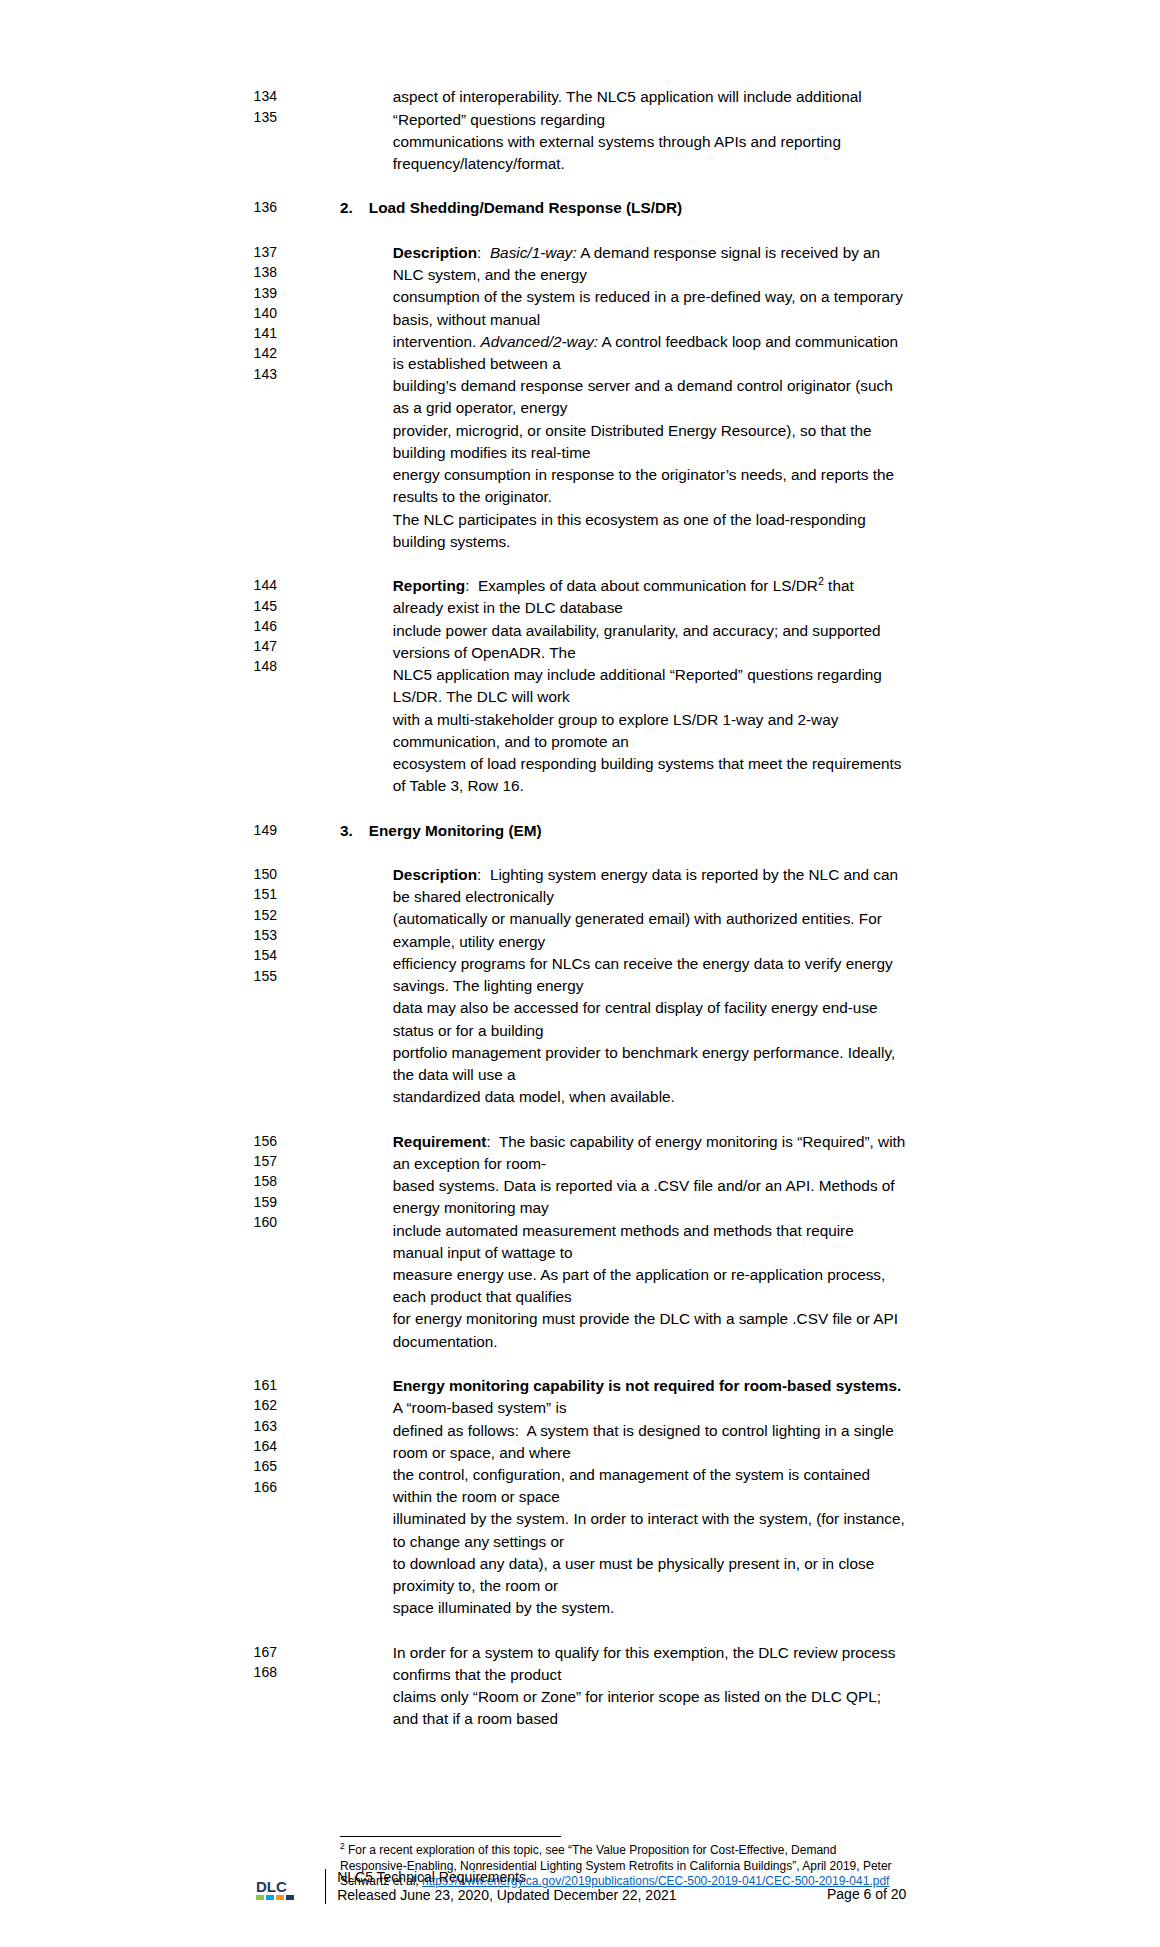134
135
aspect of interoperability. The NLC5 application will include additional “Reported” questions regarding
communications with external systems through APIs and reporting frequency/latency/format.
136
2. Load Shedding/Demand Response (LS/DR)
137
138
139
140
141
142
143
Description: Basic/1-way: A demand response signal is received by an NLC system, and the energy
consumption of the system is reduced in a pre-defined way, on a temporary basis, without manual
intervention. Advanced/2-way: A control feedback loop and communication is established between a
building’s demand response server and a demand control originator (such as a grid operator, energy
provider, microgrid, or onsite Distributed Energy Resource), so that the building modifies its real-time
energy consumption in response to the originator’s needs, and reports the results to the originator.
The NLC participates in this ecosystem as one of the load-responding building systems.
144
145
146
147
148
Reporting: Examples of data about communication for LS/DR2 that already exist in the DLC database
include power data availability, granularity, and accuracy; and supported versions of OpenADR. The
NLC5 application may include additional “Reported” questions regarding LS/DR. The DLC will work
with a multi-stakeholder group to explore LS/DR 1-way and 2-way communication, and to promote an
ecosystem of load responding building systems that meet the requirements of Table 3, Row 16.
149
3. Energy Monitoring (EM)
150
151
152
153
154
155
Description: Lighting system energy data is reported by the NLC and can be shared electronically
(automatically or manually generated email) with authorized entities. For example, utility energy
efficiency programs for NLCs can receive the energy data to verify energy savings. The lighting energy
data may also be accessed for central display of facility energy end-use status or for a building
portfolio management provider to benchmark energy performance. Ideally, the data will use a
standardized data model, when available.
156
157
158
159
160
Requirement: The basic capability of energy monitoring is “Required”, with an exception for room-
based systems. Data is reported via a .CSV file and/or an API. Methods of energy monitoring may
include automated measurement methods and methods that require manual input of wattage to
measure energy use. As part of the application or re-application process, each product that qualifies
for energy monitoring must provide the DLC with a sample .CSV file or API documentation.
161
162
163
164
165
166
Energy monitoring capability is not required for room-based systems. A “room-based system” is
defined as follows: A system that is designed to control lighting in a single room or space, and where
the control, configuration, and management of the system is contained within the room or space
illuminated by the system. In order to interact with the system, (for instance, to change any settings or
to download any data), a user must be physically present in, or in close proximity to, the room or
space illuminated by the system.
167
168
In order for a system to qualify for this exemption, the DLC review process confirms that the product
claims only “Room or Zone” for interior scope as listed on the DLC QPL; and that if a room based
2 For a recent exploration of this topic, see “The Value Proposition for Cost-Effective, Demand Responsive-Enabling, Nonresidential Lighting System Retrofits in California Buildings”, April 2019, Peter Schwartz et al, https://www.energy.ca.gov/2019publications/CEC-500-2019-041/CEC-500-2019-041.pdf
DLC NLC5 Technical Requirements
Released June 23, 2020, Updated December 22, 2021
Page 6 of 20